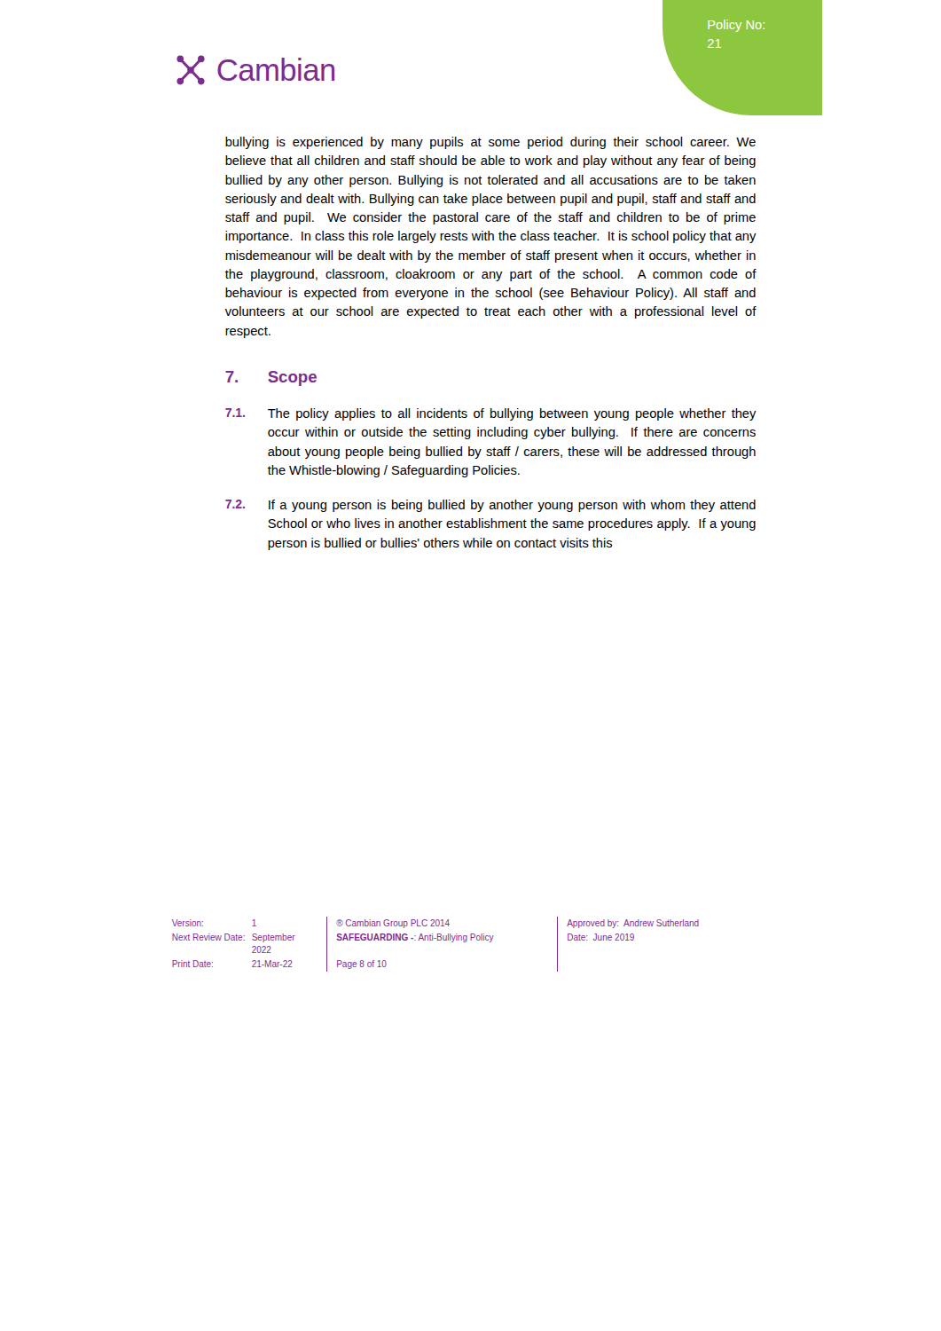Policy No:
21
Cambian
bullying is experienced by many pupils at some period during their school career. We believe that all children and staff should be able to work and play without any fear of being bullied by any other person. Bullying is not tolerated and all accusations are to be taken seriously and dealt with. Bullying can take place between pupil and pupil, staff and staff and staff and pupil. We consider the pastoral care of the staff and children to be of prime importance. In class this role largely rests with the class teacher. It is school policy that any misdemeanour will be dealt with by the member of staff present when it occurs, whether in the playground, classroom, cloakroom or any part of the school. A common code of behaviour is expected from everyone in the school (see Behaviour Policy). All staff and volunteers at our school are expected to treat each other with a professional level of respect.
7. Scope
7.1. The policy applies to all incidents of bullying between young people whether they occur within or outside the setting including cyber bullying. If there are concerns about young people being bullied by staff / carers, these will be addressed through the Whistle-blowing / Safeguarding Policies.
7.2. If a young person is being bullied by another young person with whom they attend School or who lives in another establishment the same procedures apply. If a young person is bullied or bullies' others while on contact visits this
| Version: | 1 | ® Cambian Group PLC 2014 | Approved by: Andrew Sutherland |
| Next Review Date: | September 2022 | SAFEGUARDING - : Anti-Bullying Policy | Date: June 2019 |
| Print Date: | 21-Mar-22 | Page 8 of 10 | |